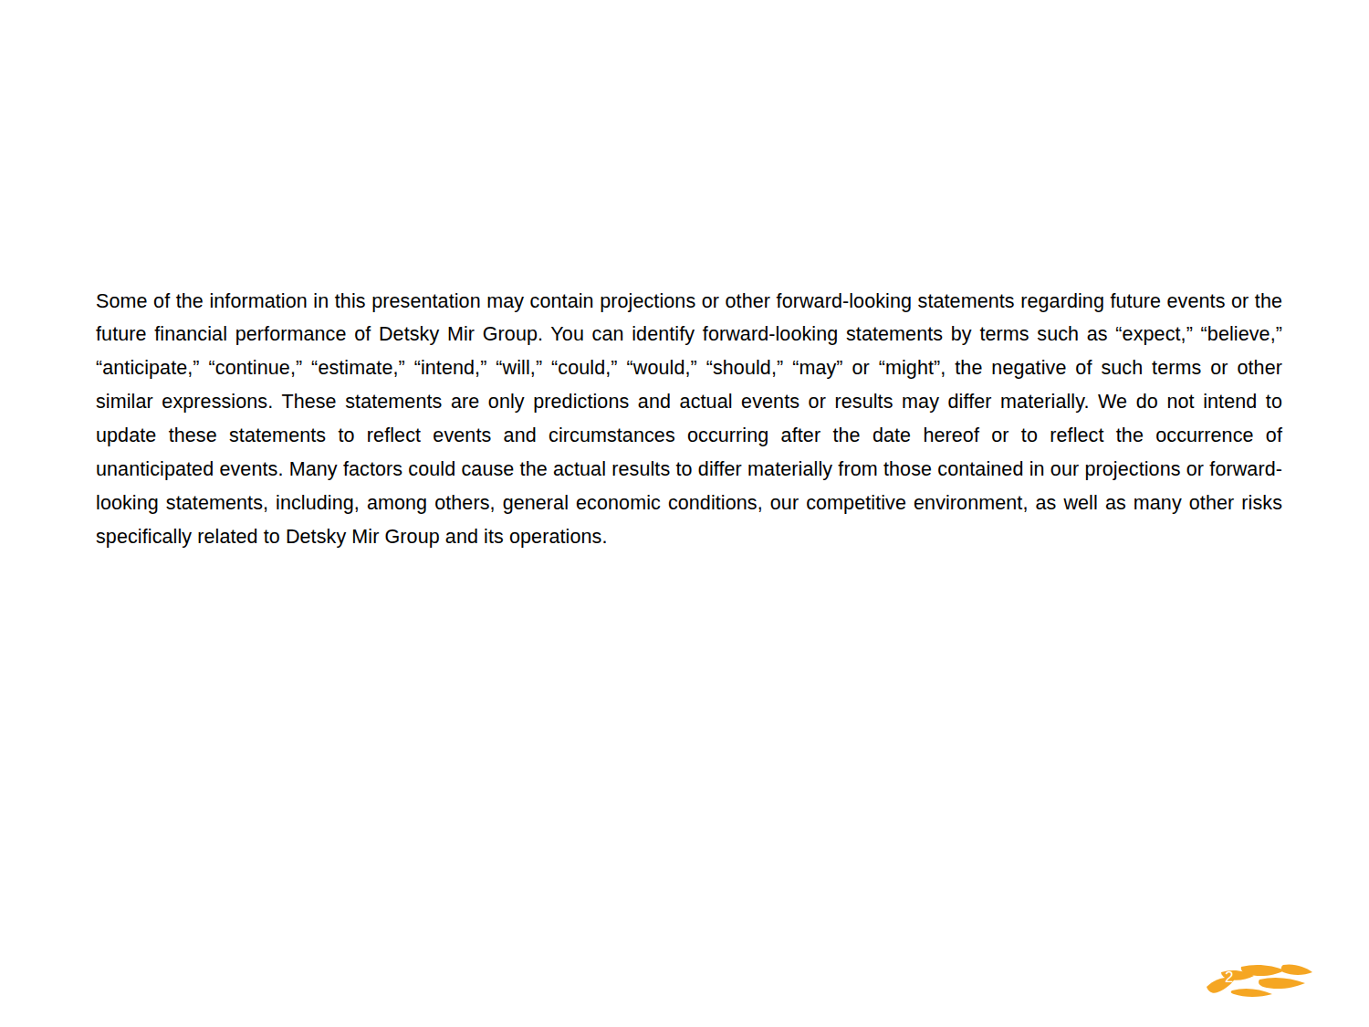Some of the information in this presentation may contain projections or other forward-looking statements regarding future events or the future financial performance of Detsky Mir Group. You can identify forward-looking statements by terms such as “expect,” “believe,” “anticipate,” “continue,” “estimate,” “intend,” “will,” “could,” “would,” “should,” “may” or “might”, the negative of such terms or other similar expressions. These statements are only predictions and actual events or results may differ materially. We do not intend to update these statements to reflect events and circumstances occurring after the date hereof or to reflect the occurrence of unanticipated events. Many factors could cause the actual results to differ materially from those contained in our projections or forward-looking statements, including, among others, general economic conditions, our competitive environment, as well as many other risks specifically related to Detsky Mir Group and its operations.
2